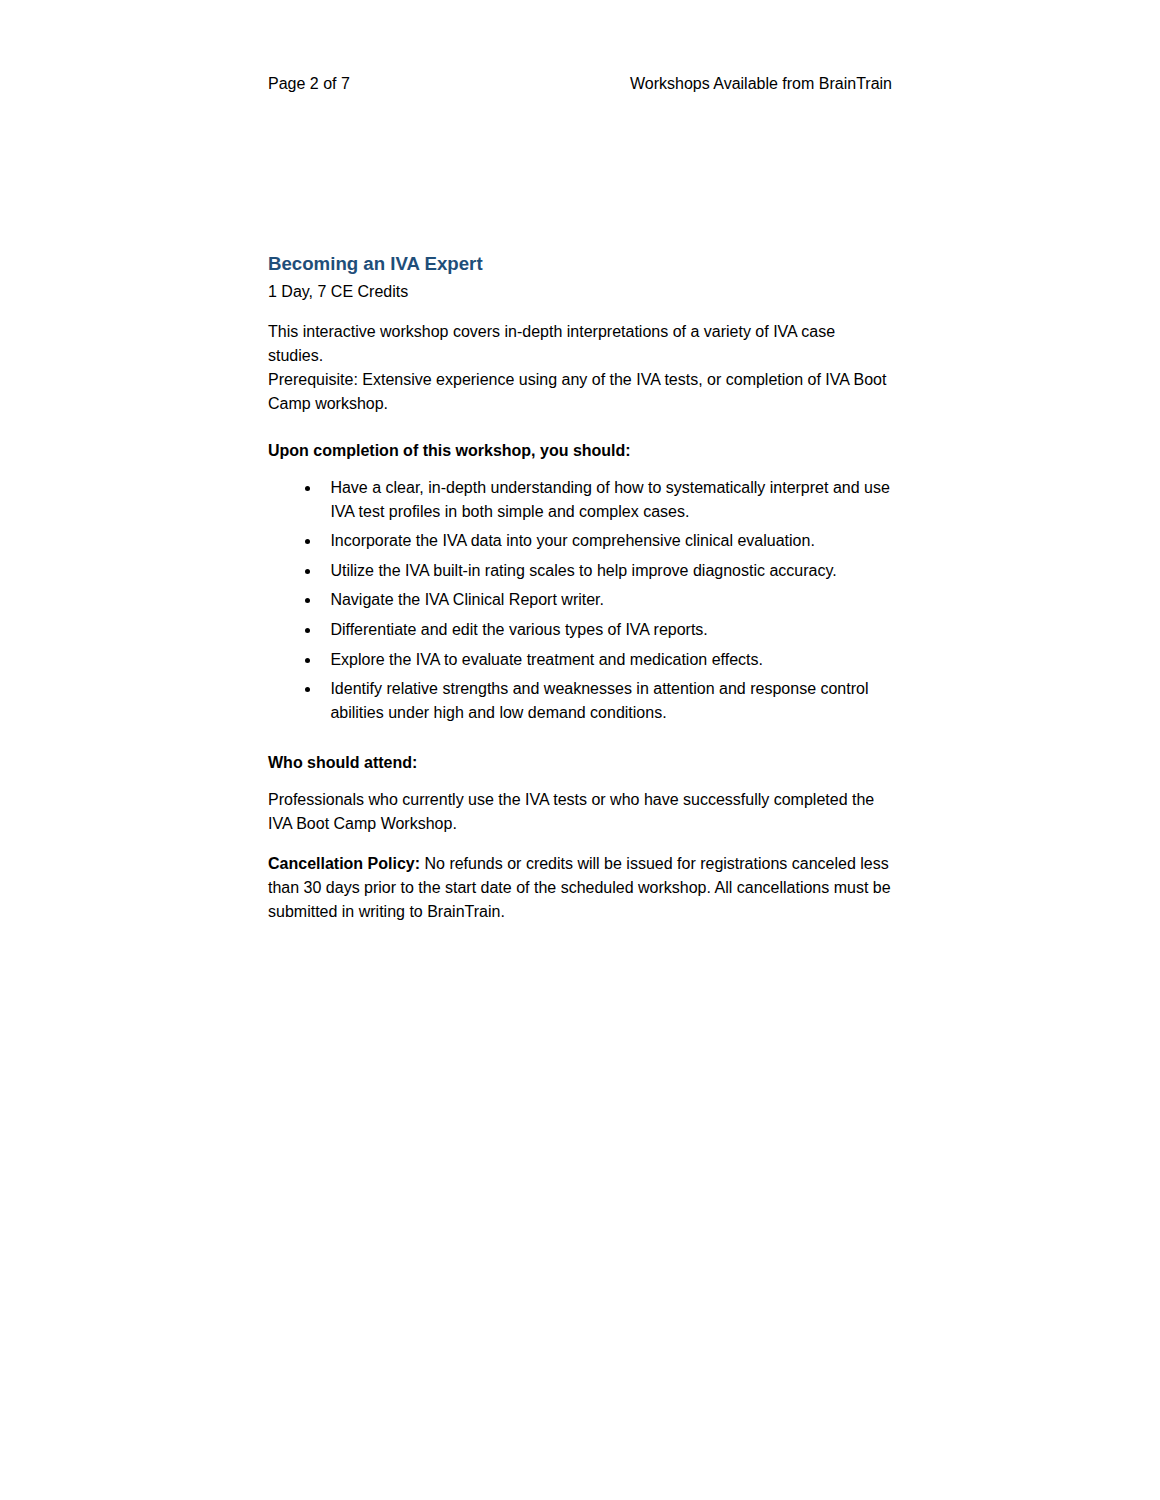Page 2 of 7
Workshops Available from BrainTrain
Becoming an IVA Expert
1 Day, 7 CE Credits
This interactive workshop covers in-depth interpretations of a variety of IVA case studies.
Prerequisite: Extensive experience using any of the IVA tests, or completion of IVA Boot Camp workshop.
Upon completion of this workshop, you should:
Have a clear, in-depth understanding of how to systematically interpret and use IVA test profiles in both simple and complex cases.
Incorporate the IVA data into your comprehensive clinical evaluation.
Utilize the IVA built-in rating scales to help improve diagnostic accuracy.
Navigate the IVA Clinical Report writer.
Differentiate and edit the various types of IVA reports.
Explore the IVA to evaluate treatment and medication effects.
Identify relative strengths and weaknesses in attention and response control abilities under high and low demand conditions.
Who should attend:
Professionals who currently use the IVA tests or who have successfully completed the IVA Boot Camp Workshop.
Cancellation Policy: No refunds or credits will be issued for registrations canceled less than 30 days prior to the start date of the scheduled workshop. All cancellations must be submitted in writing to BrainTrain.